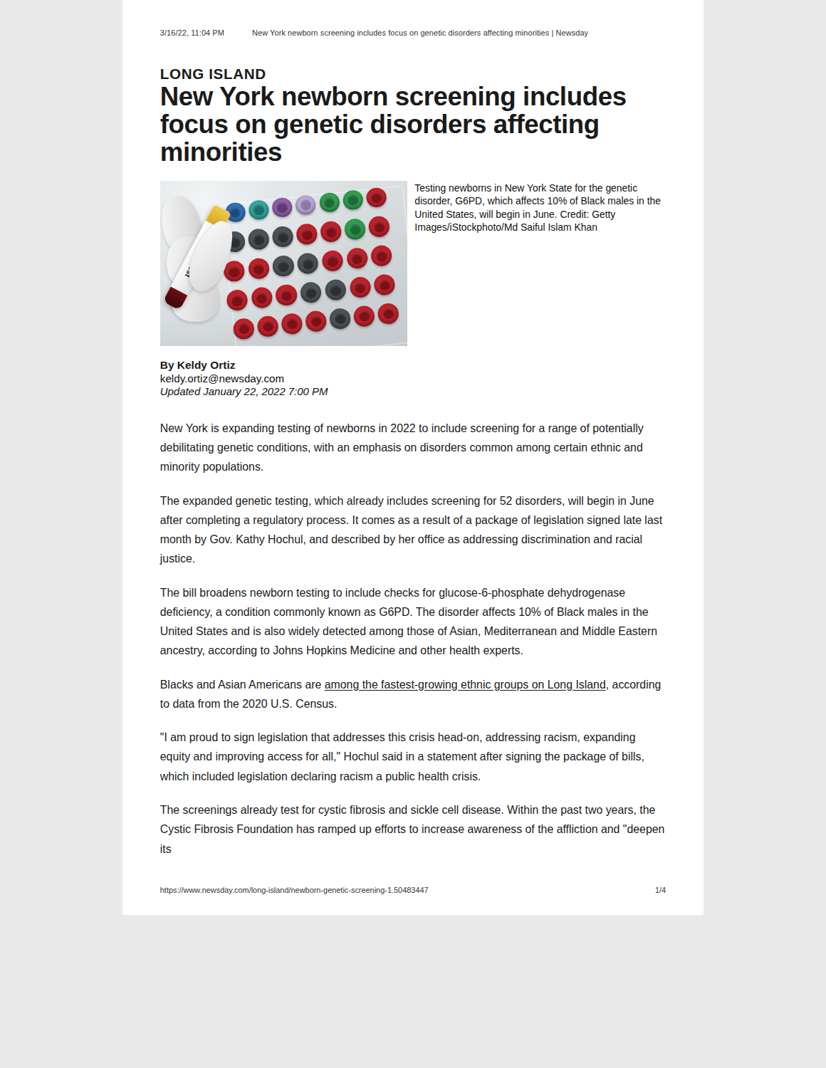3/16/22, 11:04 PM New York newborn screening includes focus on genetic disorders affecting minorities | Newsday
LONG ISLAND
New York newborn screening includes focus on genetic disorders affecting minorities
G6PD - Test
Testing newborns in New York State for the genetic disorder, G6PD, which affects 10% of Black males in the United States, will begin in June. Credit: Getty Images/iStockphoto/Md Saiful Islam Khan
By Keldy Ortiz
keldy.ortiz@newsday.com
Updated January 22, 2022 7:00 PM
New York is expanding testing of newborns in 2022 to include screening for a range of potentially debilitating genetic conditions, with an emphasis on disorders common among certain ethnic and minority populations.
The expanded genetic testing, which already includes screening for 52 disorders, will begin in June after completing a regulatory process. It comes as a result of a package of legislation signed late last month by Gov. Kathy Hochul, and described by her office as addressing discrimination and racial justice.
The bill broadens newborn testing to include checks for glucose-6-phosphate dehydrogenase deficiency, a condition commonly known as G6PD. The disorder affects 10% of Black males in the United States and is also widely detected among those of Asian, Mediterranean and Middle Eastern ancestry, according to Johns Hopkins Medicine and other health experts.
Blacks and Asian Americans are among the fastest-growing ethnic groups on Long Island, according to data from the 2020 U.S. Census.
"I am proud to sign legislation that addresses this crisis head-on, addressing racism, expanding equity and improving access for all," Hochul said in a statement after signing the package of bills, which included legislation declaring racism a public health crisis.
The screenings already test for cystic fibrosis and sickle cell disease. Within the past two years, the Cystic Fibrosis Foundation has ramped up efforts to increase awareness of the affliction and "deepen its
https://www.newsday.com/long-island/newborn-genetic-screening-1.50483447 1/4